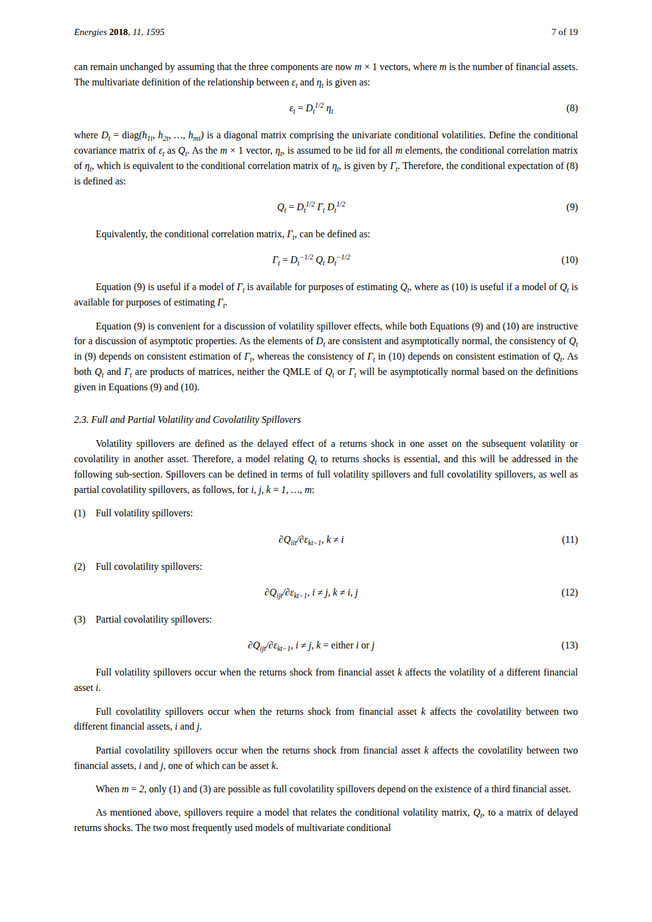Energies 2018, 11, 1595
7 of 19
can remain unchanged by assuming that the three components are now m × 1 vectors, where m is the number of financial assets. The multivariate definition of the relationship between εt and ηt is given as:
εt = Dt1/2 ηt
(8)
where Dt = diag(h1t, h2t, …, hmt) is a diagonal matrix comprising the univariate conditional volatilities. Define the conditional covariance matrix of εt as Qt. As the m × 1 vector, ηt, is assumed to be iid for all m elements, the conditional correlation matrix of ηt, which is equivalent to the conditional correlation matrix of ηt, is given by Γt. Therefore, the conditional expectation of (8) is defined as:
Qt = Dt1/2 Γt Dt1/2
(9)
Equivalently, the conditional correlation matrix, Γt, can be defined as:
Γt = Dt−1/2 Qt Dt−1/2
(10)
Equation (9) is useful if a model of Γt is available for purposes of estimating Qt, where as (10) is useful if a model of Qt is available for purposes of estimating Γt.
Equation (9) is convenient for a discussion of volatility spillover effects, while both Equations (9) and (10) are instructive for a discussion of asymptotic properties. As the elements of Dt are consistent and asymptotically normal, the consistency of Qt in (9) depends on consistent estimation of Γt, whereas the consistency of Γt in (10) depends on consistent estimation of Qt. As both Qt and Γt are products of matrices, neither the QMLE of Qt or Γt will be asymptotically normal based on the definitions given in Equations (9) and (10).
2.3. Full and Partial Volatility and Covolatility Spillovers
Volatility spillovers are defined as the delayed effect of a returns shock in one asset on the subsequent volatility or covolatility in another asset. Therefore, a model relating Qt to returns shocks is essential, and this will be addressed in the following sub-section. Spillovers can be defined in terms of full volatility spillovers and full covolatility spillovers, as well as partial covolatility spillovers, as follows, for i, j, k = 1, …, m:
Full volatility spillovers:
∂Qiit/∂εkt−1, k ≠ i
(11)
Full covolatility spillovers:
∂Qijt/∂εkt−1, i ≠ j, k ≠ i, j
(12)
Partial covolatility spillovers:
∂Qijt/∂εkt−1, i ≠ j, k = either i or j
(13)
Full volatility spillovers occur when the returns shock from financial asset k affects the volatility of a different financial asset i.
Full covolatility spillovers occur when the returns shock from financial asset k affects the covolatility between two different financial assets, i and j.
Partial covolatility spillovers occur when the returns shock from financial asset k affects the covolatility between two financial assets, i and j, one of which can be asset k.
When m = 2, only (1) and (3) are possible as full covolatility spillovers depend on the existence of a third financial asset.
As mentioned above, spillovers require a model that relates the conditional volatility matrix, Qt, to a matrix of delayed returns shocks. The two most frequently used models of multivariate conditional